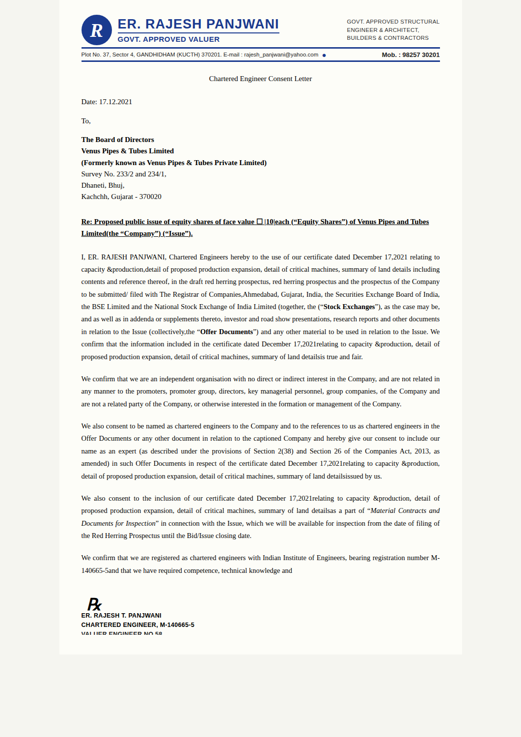R
ER. RAJESH PANJWANI
GOVT. APPROVED VALUER
GOVT. APPROVED STRUCTURAL
ENGINEER & ARCHITECT,
BUILDERS & CONTRACTORS
Plot No. 37, Sector 4, GANDHIDHAM (KUCTH) 370201. E-mail : rajesh_panjwani@yahoo.com ● Mob. : 98257 30201
Chartered Engineer Consent Letter
Date: 17.12.2021
To,
The Board of Directors
Venus Pipes & Tubes Limited
(Formerly known as Venus Pipes & Tubes Private Limited)
Survey No. 233/2 and 234/1,
Dhaneti, Bhuj,
Kachchh, Gujarat - 370020
Re: Proposed public issue of equity shares of face value ☐ |10|each (“Equity Shares”) of Venus Pipes and Tubes Limited(the “Company”) (“Issue”).
I, ER. RAJESH PANJWANI, Chartered Engineers hereby to the use of our certificate dated December 17,2021 relating to capacity &production,detail of proposed production expansion, detail of critical machines, summary of land details including contents and reference thereof, in the draft red herring prospectus, red herring prospectus and the prospectus of the Company to be submitted/ filed with The Registrar of Companies,Ahmedabad, Gujarat, India, the Securities Exchange Board of India, the BSE Limited and the National Stock Exchange of India Limited (together, the (“Stock Exchanges”), as the case may be, and as well as in addenda or supplements thereto, investor and road show presentations, research reports and other documents in relation to the Issue (collectively,the “Offer Documents”) and any other material to be used in relation to the Issue. We confirm that the information included in the certificate dated December 17,2021relating to capacity &production, detail of proposed production expansion, detail of critical machines, summary of land detailsis true and fair.
We confirm that we are an independent organisation with no direct or indirect interest in the Company, and are not related in any manner to the promoters, promoter group, directors, key managerial personnel, group companies, of the Company and are not a related party of the Company, or otherwise interested in the formation or management of the Company.
We also consent to be named as chartered engineers to the Company and to the references to us as chartered engineers in the Offer Documents or any other document in relation to the captioned Company and hereby give our consent to include our name as an expert (as described under the provisions of Section 2(38) and Section 26 of the Companies Act, 2013, as amended) in such Offer Documents in respect of the certificate dated December 17,2021relating to capacity &production, detail of proposed production expansion, detail of critical machines, summary of land detailsissued by us.
We also consent to the inclusion of our certificate dated December 17,2021relating to capacity &production, detail of proposed production expansion, detail of critical machines, summary of land detailsas a part of “Material Contracts and Documents for Inspection” in connection with the Issue, which we will be available for inspection from the date of filing of the Red Herring Prospectus until the Bid/Issue closing date.
We confirm that we are registered as chartered engineers with Indian Institute of Engineers, bearing registration number M-140665-5and that we have required competence, technical knowledge and
℞
ER. RAJESH T. PANJWANI
CHARTERED ENGINEER, M-140665-5
VALUER ENGINEER NO 58